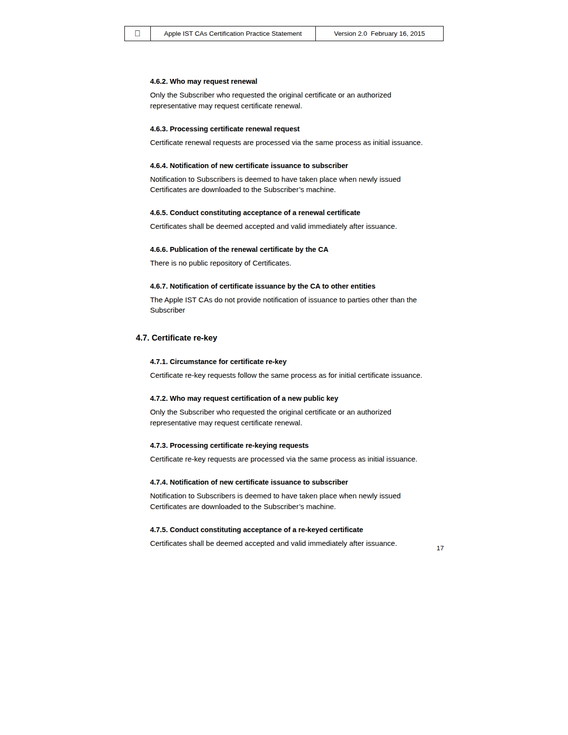
Apple IST CAs Certification Practice Statement
Version 2.0 February 16, 2015
4.6.2. Who may request renewal
Only the Subscriber who requested the original certificate or an authorized representative may request certificate renewal.
4.6.3. Processing certificate renewal request
Certificate renewal requests are processed via the same process as initial issuance.
4.6.4. Notification of new certificate issuance to subscriber
Notification to Subscribers is deemed to have taken place when newly issued Certificates are downloaded to the Subscriber’s machine.
4.6.5. Conduct constituting acceptance of a renewal certificate
Certificates shall be deemed accepted and valid immediately after issuance.
4.6.6. Publication of the renewal certificate by the CA
There is no public repository of Certificates.
4.6.7. Notification of certificate issuance by the CA to other entities
The Apple IST CAs do not provide notification of issuance to parties other than the Subscriber
4.7. Certificate re-key
4.7.1. Circumstance for certificate re-key
Certificate re-key requests follow the same process as for initial certificate issuance.
4.7.2. Who may request certification of a new public key
Only the Subscriber who requested the original certificate or an authorized representative may request certificate renewal.
4.7.3. Processing certificate re-keying requests
Certificate re-key requests are processed via the same process as initial issuance.
4.7.4. Notification of new certificate issuance to subscriber
Notification to Subscribers is deemed to have taken place when newly issued Certificates are downloaded to the Subscriber’s machine.
4.7.5. Conduct constituting acceptance of a re-keyed certificate
Certificates shall be deemed accepted and valid immediately after issuance.
17